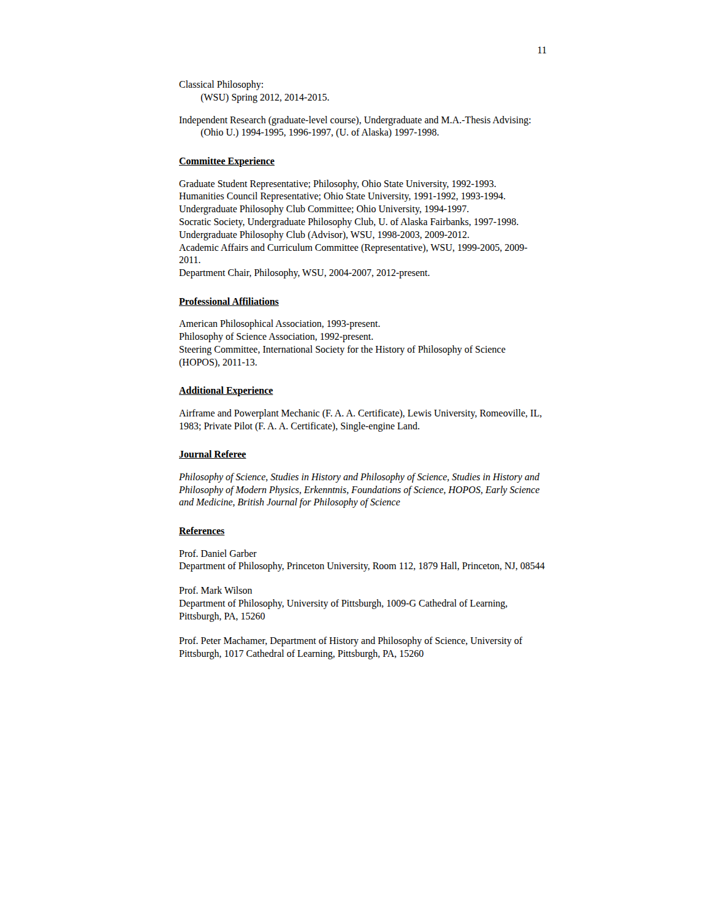11
Classical Philosophy: (WSU) Spring 2012, 2014-2015.
Independent Research (graduate-level course), Undergraduate and M.A.-Thesis Advising: (Ohio U.) 1994-1995, 1996-1997, (U. of Alaska) 1997-1998.
Committee Experience
Graduate Student Representative; Philosophy, Ohio State University, 1992-1993.
Humanities Council Representative; Ohio State University, 1991-1992, 1993-1994.
Undergraduate Philosophy Club Committee; Ohio University, 1994-1997.
Socratic Society, Undergraduate Philosophy Club, U. of Alaska Fairbanks, 1997-1998.
Undergraduate Philosophy Club (Advisor), WSU, 1998-2003, 2009-2012.
Academic Affairs and Curriculum Committee (Representative), WSU, 1999-2005, 2009-2011.
Department Chair, Philosophy, WSU, 2004-2007, 2012-present.
Professional Affiliations
American Philosophical Association, 1993-present.
Philosophy of Science Association, 1992-present.
Steering Committee, International Society for the History of Philosophy of Science (HOPOS), 2011-13.
Additional Experience
Airframe and Powerplant Mechanic (F. A. A. Certificate), Lewis University, Romeoville, IL, 1983; Private Pilot (F. A. A. Certificate), Single-engine Land.
Journal Referee
Philosophy of Science, Studies in History and Philosophy of Science, Studies in History and Philosophy of Modern Physics, Erkenntnis, Foundations of Science, HOPOS, Early Science and Medicine, British Journal for Philosophy of Science
References
Prof. Daniel Garber
Department of Philosophy, Princeton University, Room 112, 1879 Hall, Princeton, NJ, 08544
Prof. Mark Wilson
Department of Philosophy, University of Pittsburgh, 1009-G Cathedral of Learning, Pittsburgh, PA, 15260
Prof. Peter Machamer, Department of History and Philosophy of Science, University of Pittsburgh, 1017 Cathedral of Learning, Pittsburgh, PA, 15260